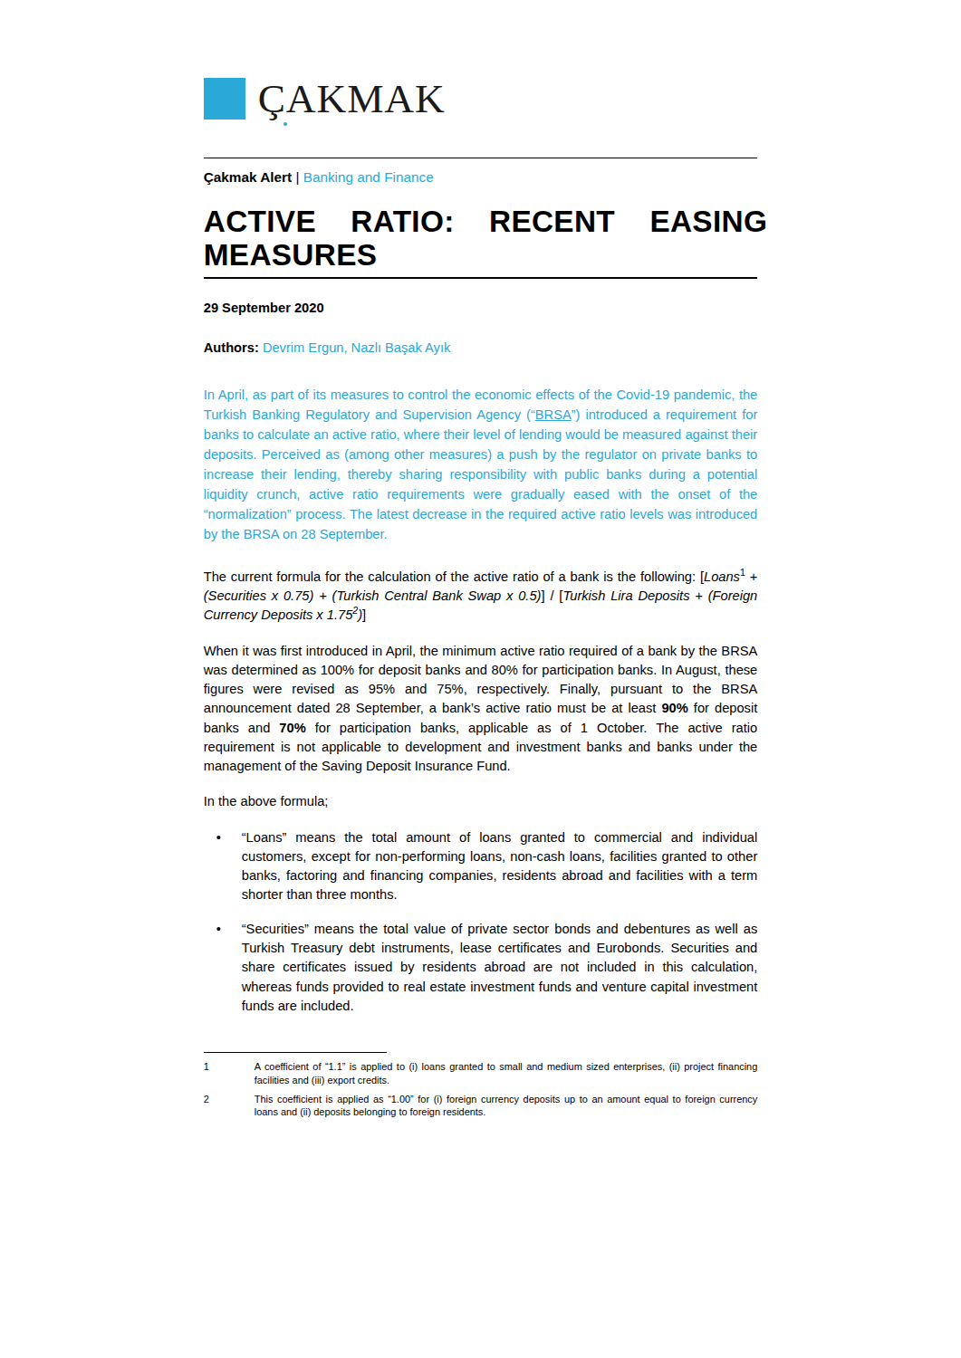ÇAKMAK
Çakmak Alert | Banking and Finance
ACTIVE RATIO: RECENT EASING MEASURES
29 September 2020
Authors: Devrim Ergun, Nazlı Başak Ayık
In April, as part of its measures to control the economic effects of the Covid-19 pandemic, the Turkish Banking Regulatory and Supervision Agency (“BRSA”) introduced a requirement for banks to calculate an active ratio, where their level of lending would be measured against their deposits. Perceived as (among other measures) a push by the regulator on private banks to increase their lending, thereby sharing responsibility with public banks during a potential liquidity crunch, active ratio requirements were gradually eased with the onset of the “normalization” process. The latest decrease in the required active ratio levels was introduced by the BRSA on 28 September.
The current formula for the calculation of the active ratio of a bank is the following: [Loans1 + (Securities x 0.75) + (Turkish Central Bank Swap x 0.5)] / [Turkish Lira Deposits + (Foreign Currency Deposits x 1.752)]
When it was first introduced in April, the minimum active ratio required of a bank by the BRSA was determined as 100% for deposit banks and 80% for participation banks. In August, these figures were revised as 95% and 75%, respectively. Finally, pursuant to the BRSA announcement dated 28 September, a bank’s active ratio must be at least 90% for deposit banks and 70% for participation banks, applicable as of 1 October. The active ratio requirement is not applicable to development and investment banks and banks under the management of the Saving Deposit Insurance Fund.
In the above formula;
“Loans” means the total amount of loans granted to commercial and individual customers, except for non-performing loans, non-cash loans, facilities granted to other banks, factoring and financing companies, residents abroad and facilities with a term shorter than three months.
“Securities” means the total value of private sector bonds and debentures as well as Turkish Treasury debt instruments, lease certificates and Eurobonds. Securities and share certificates issued by residents abroad are not included in this calculation, whereas funds provided to real estate investment funds and venture capital investment funds are included.
1
A coefficient of “1.1” is applied to (i) loans granted to small and medium sized enterprises, (ii) project financing facilities and (iii) export credits.
2
This coefficient is applied as “1.00” for (i) foreign currency deposits up to an amount equal to foreign currency loans and (ii) deposits belonging to foreign residents.